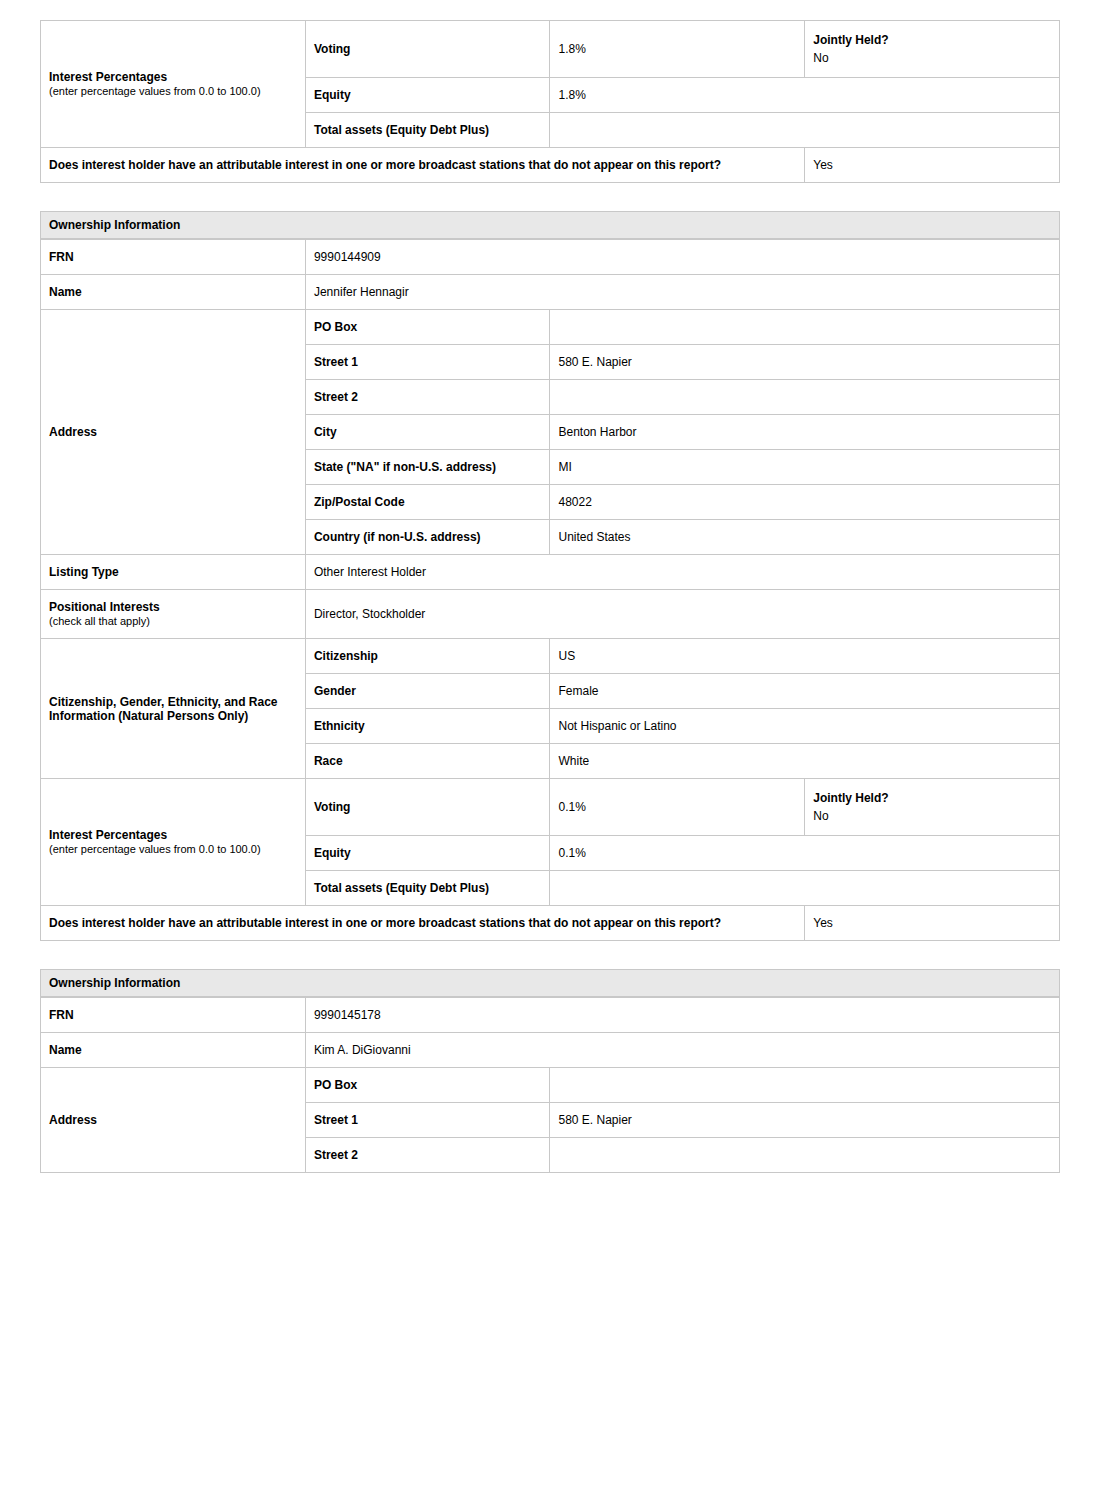| Interest Percentages (enter percentage values from 0.0 to 100.0) | Voting | 1.8% | Jointly Held? No |
| Equity | 1.8% |
| Total assets (Equity Debt Plus) | |
| Does interest holder have an attributable interest in one or more broadcast stations that do not appear on this report? | Yes |
Ownership Information
| FRN | 9990144909 |
| Name | Jennifer Hennagir |
| Address | PO Box | |
| Street 1 | 580 E. Napier |
| Street 2 | |
| City | Benton Harbor |
| State ("NA" if non-U.S. address) | MI |
| Zip/Postal Code | 48022 |
| Country (if non-U.S. address) | United States |
| Listing Type | Other Interest Holder |
| Positional Interests (check all that apply) | Director, Stockholder |
| Citizenship, Gender, Ethnicity, and Race Information (Natural Persons Only) | Citizenship | US |
| Gender | Female |
| Ethnicity | Not Hispanic or Latino |
| Race | White |
| Interest Percentages (enter percentage values from 0.0 to 100.0) | Voting | 0.1% | Jointly Held? No |
| Equity | 0.1% |
| Total assets (Equity Debt Plus) | |
| Does interest holder have an attributable interest in one or more broadcast stations that do not appear on this report? | Yes |
Ownership Information
| FRN | 9990145178 |
| Name | Kim A. DiGiovanni |
| Address | PO Box | |
| Street 1 | 580 E. Napier |
| Street 2 | |